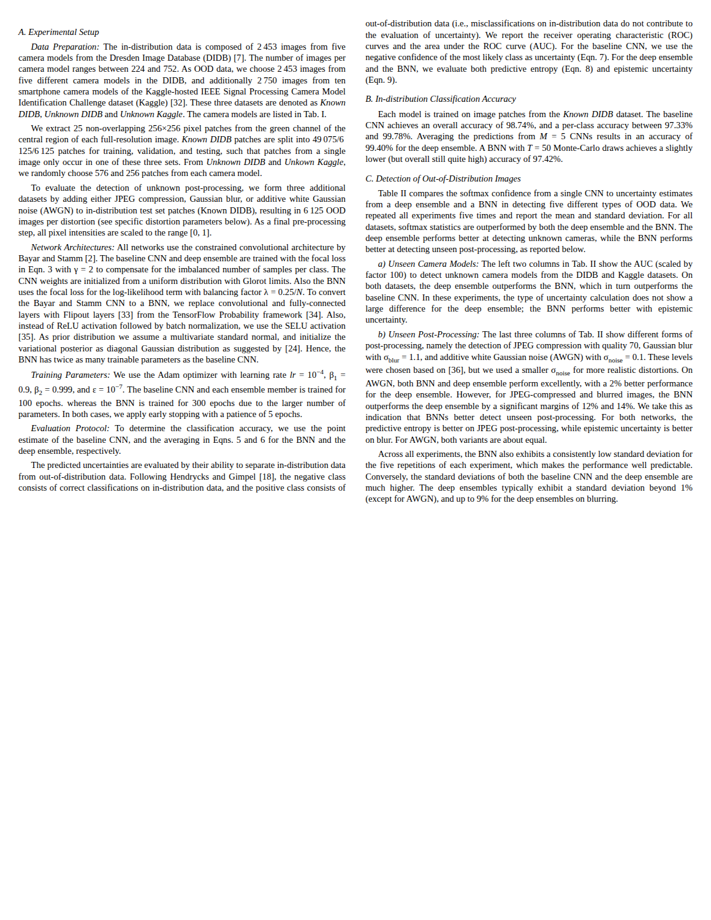A. Experimental Setup
Data Preparation: The in-distribution data is composed of 2 453 images from five camera models from the Dresden Image Database (DIDB) [7]. The number of images per camera model ranges between 224 and 752. As OOD data, we choose 2 453 images from five different camera models in the DIDB, and additionally 2 750 images from ten smartphone camera models of the Kaggle-hosted IEEE Signal Processing Camera Model Identification Challenge dataset (Kaggle) [32]. These three datasets are denoted as Known DIDB, Unknown DIDB and Unknown Kaggle. The camera models are listed in Tab. I.
We extract 25 non-overlapping 256×256 pixel patches from the green channel of the central region of each full-resolution image. Known DIDB patches are split into 49 075/6 125/6 125 patches for training, validation, and testing, such that patches from a single image only occur in one of these three sets. From Unknown DIDB and Unkown Kaggle, we randomly choose 576 and 256 patches from each camera model.
To evaluate the detection of unknown post-processing, we form three additional datasets by adding either JPEG compression, Gaussian blur, or additive white Gaussian noise (AWGN) to in-distribution test set patches (Known DIDB), resulting in 6 125 OOD images per distortion (see specific distortion parameters below). As a final pre-processing step, all pixel intensities are scaled to the range [0, 1].
Network Architectures: All networks use the constrained convolutional architecture by Bayar and Stamm [2]. The baseline CNN and deep ensemble are trained with the focal loss in Eqn. 3 with γ = 2 to compensate for the imbalanced number of samples per class. The CNN weights are initialized from a uniform distribution with Glorot limits. Also the BNN uses the focal loss for the log-likelihood term with balancing factor λ = 0.25/N. To convert the Bayar and Stamm CNN to a BNN, we replace convolutional and fully-connected layers with Flipout layers [33] from the TensorFlow Probability framework [34]. Also, instead of ReLU activation followed by batch normalization, we use the SELU activation [35]. As prior distribution we assume a multivariate standard normal, and initialize the variational posterior as diagonal Gaussian distribution as suggested by [24]. Hence, the BNN has twice as many trainable parameters as the baseline CNN.
Training Parameters: We use the Adam optimizer with learning rate lr = 10−4, β1 = 0.9, β2 = 0.999, and ε = 10−7. The baseline CNN and each ensemble member is trained for 100 epochs. whereas the BNN is trained for 300 epochs due to the larger number of parameters. In both cases, we apply early stopping with a patience of 5 epochs.
Evaluation Protocol: To determine the classification accuracy, we use the point estimate of the baseline CNN, and the averaging in Eqns. 5 and 6 for the BNN and the deep ensemble, respectively.
The predicted uncertainties are evaluated by their ability to separate in-distribution data from out-of-distribution data. Following Hendrycks and Gimpel [18], the negative class consists of correct classifications on in-distribution data, and the positive class consists of out-of-distribution data (i.e., misclassifications on in-distribution data do not contribute to the evaluation of uncertainty). We report the receiver operating characteristic (ROC) curves and the area under the ROC curve (AUC). For the baseline CNN, we use the negative confidence of the most likely class as uncertainty (Eqn. 7). For the deep ensemble and the BNN, we evaluate both predictive entropy (Eqn. 8) and epistemic uncertainty (Eqn. 9).
B. In-distribution Classification Accuracy
Each model is trained on image patches from the Known DIDB dataset. The baseline CNN achieves an overall accuracy of 98.74%, and a per-class accuracy between 97.33% and 99.78%. Averaging the predictions from M = 5 CNNs results in an accuracy of 99.40% for the deep ensemble. A BNN with T = 50 Monte-Carlo draws achieves a slightly lower (but overall still quite high) accuracy of 97.42%.
C. Detection of Out-of-Distribution Images
Table II compares the softmax confidence from a single CNN to uncertainty estimates from a deep ensemble and a BNN in detecting five different types of OOD data. We repeated all experiments five times and report the mean and standard deviation. For all datasets, softmax statistics are outperformed by both the deep ensemble and the BNN. The deep ensemble performs better at detecting unknown cameras, while the BNN performs better at detecting unseen post-processing, as reported below.
a) Unseen Camera Models: The left two columns in Tab. II show the AUC (scaled by factor 100) to detect unknown camera models from the DIDB and Kaggle datasets. On both datasets, the deep ensemble outperforms the BNN, which in turn outperforms the baseline CNN. In these experiments, the type of uncertainty calculation does not show a large difference for the deep ensemble; the BNN performs better with epistemic uncertainty.
b) Unseen Post-Processing: The last three columns of Tab. II show different forms of post-processing, namely the detection of JPEG compression with quality 70, Gaussian blur with σblur = 1.1, and additive white Gaussian noise (AWGN) with σnoise = 0.1. These levels were chosen based on [36], but we used a smaller σnoise for more realistic distortions. On AWGN, both BNN and deep ensemble perform excellently, with a 2% better performance for the deep ensemble. However, for JPEG-compressed and blurred images, the BNN outperforms the deep ensemble by a significant margins of 12% and 14%. We take this as indication that BNNs better detect unseen post-processing. For both networks, the predictive entropy is better on JPEG post-processing, while epistemic uncertainty is better on blur. For AWGN, both variants are about equal.
Across all experiments, the BNN also exhibits a consistently low standard deviation for the five repetitions of each experiment, which makes the performance well predictable. Conversely, the standard deviations of both the baseline CNN and the deep ensemble are much higher. The deep ensembles typically exhibit a standard deviation beyond 1% (except for AWGN), and up to 9% for the deep ensembles on blurring.